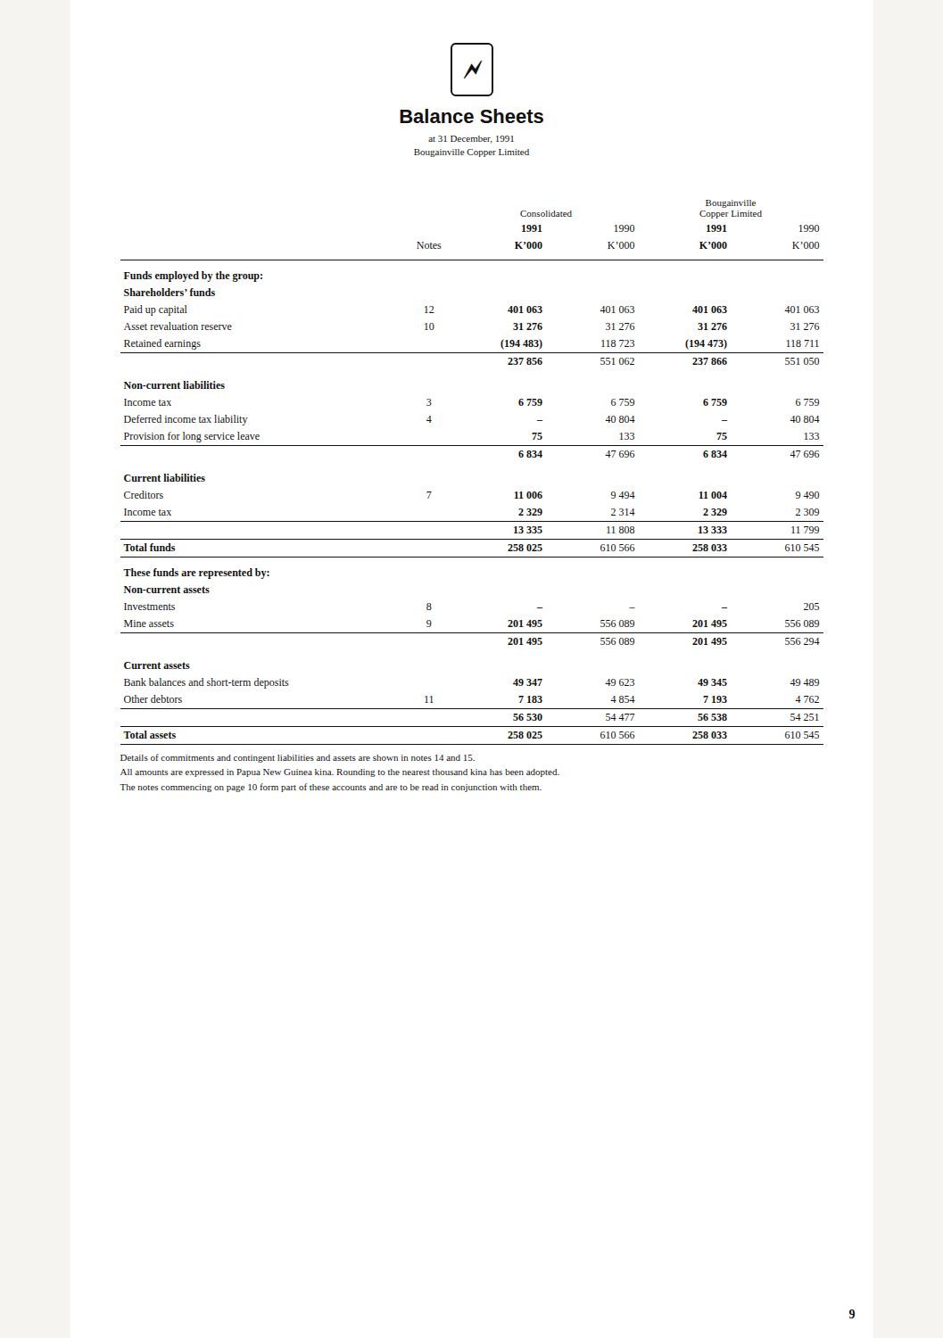🗲
Balance Sheets
at 31 December, 1991
Bougainville Copper Limited
| | | Consolidated | Bougainville Copper Limited |
| --- | --- | --- | --- |
| | | 1991 | 1990 | 1991 | 1990 |
| | Notes | K’000 | K’000 | K’000 | K’000 |
| Funds employed by the group: | | | | | |
| Shareholders’ funds | | | | | |
| Paid up capital | 12 | 401 063 | 401 063 | 401 063 | 401 063 |
| Asset revaluation reserve | 10 | 31 276 | 31 276 | 31 276 | 31 276 |
| Retained earnings | | (194 483) | 118 723 | (194 473) | 118 711 |
| | | 237 856 | 551 062 | 237 866 | 551 050 |
| Non-current liabilities | | | | | |
| Income tax | 3 | 6 759 | 6 759 | 6 759 | 6 759 |
| Deferred income tax liability | 4 | – | 40 804 | – | 40 804 |
| Provision for long service leave | | 75 | 133 | 75 | 133 |
| | | 6 834 | 47 696 | 6 834 | 47 696 |
| Current liabilities | | | | | |
| Creditors | 7 | 11 006 | 9 494 | 11 004 | 9 490 |
| Income tax | | 2 329 | 2 314 | 2 329 | 2 309 |
| | | 13 335 | 11 808 | 13 333 | 11 799 |
| Total funds | | 258 025 | 610 566 | 258 033 | 610 545 |
| These funds are represented by: | | | | | |
| Non-current assets | | | | | |
| Investments | 8 | – | – | – | 205 |
| Mine assets | 9 | 201 495 | 556 089 | 201 495 | 556 089 |
| | | 201 495 | 556 089 | 201 495 | 556 294 |
| Current assets | | | | | |
| Bank balances and short-term deposits | | 49 347 | 49 623 | 49 345 | 49 489 |
| Other debtors | 11 | 7 183 | 4 854 | 7 193 | 4 762 |
| | | 56 530 | 54 477 | 56 538 | 54 251 |
| Total assets | | 258 025 | 610 566 | 258 033 | 610 545 |
Details of commitments and contingent liabilities and assets are shown in notes 14 and 15.
All amounts are expressed in Papua New Guinea kina. Rounding to the nearest thousand kina has been adopted.
The notes commencing on page 10 form part of these accounts and are to be read in conjunction with them.
9